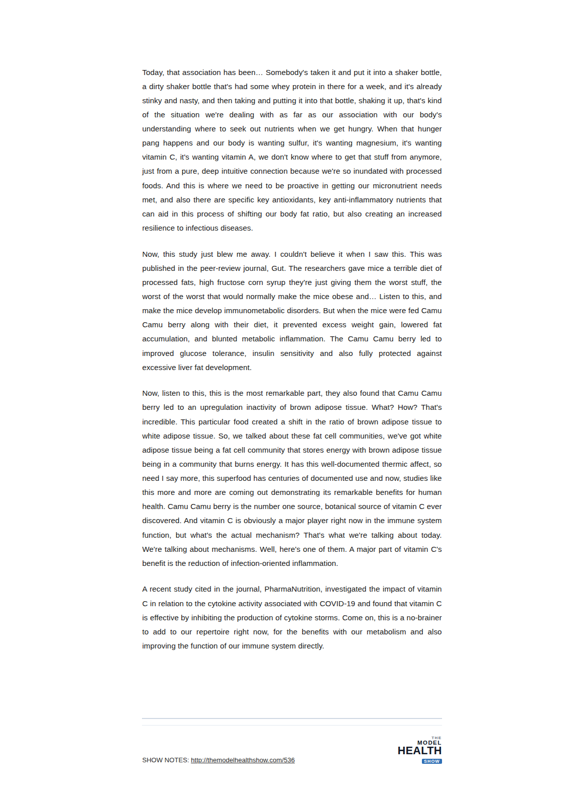Today, that association has been… Somebody's taken it and put it into a shaker bottle, a dirty shaker bottle that's had some whey protein in there for a week, and it's already stinky and nasty, and then taking and putting it into that bottle, shaking it up, that's kind of the situation we're dealing with as far as our association with our body's understanding where to seek out nutrients when we get hungry. When that hunger pang happens and our body is wanting sulfur, it's wanting magnesium, it's wanting vitamin C, it's wanting vitamin A, we don't know where to get that stuff from anymore, just from a pure, deep intuitive connection because we're so inundated with processed foods. And this is where we need to be proactive in getting our micronutrient needs met, and also there are specific key antioxidants, key anti-inflammatory nutrients that can aid in this process of shifting our body fat ratio, but also creating an increased resilience to infectious diseases.
Now, this study just blew me away. I couldn't believe it when I saw this. This was published in the peer-review journal, Gut. The researchers gave mice a terrible diet of processed fats, high fructose corn syrup they're just giving them the worst stuff, the worst of the worst that would normally make the mice obese and… Listen to this, and make the mice develop immunometabolic disorders. But when the mice were fed Camu Camu berry along with their diet, it prevented excess weight gain, lowered fat accumulation, and blunted metabolic inflammation. The Camu Camu berry led to improved glucose tolerance, insulin sensitivity and also fully protected against excessive liver fat development.
Now, listen to this, this is the most remarkable part, they also found that Camu Camu berry led to an upregulation inactivity of brown adipose tissue. What? How? That's incredible. This particular food created a shift in the ratio of brown adipose tissue to white adipose tissue. So, we talked about these fat cell communities, we've got white adipose tissue being a fat cell community that stores energy with brown adipose tissue being in a community that burns energy. It has this well-documented thermic affect, so need I say more, this superfood has centuries of documented use and now, studies like this more and more are coming out demonstrating its remarkable benefits for human health. Camu Camu berry is the number one source, botanical source of vitamin C ever discovered. And vitamin C is obviously a major player right now in the immune system function, but what's the actual mechanism? That's what we're talking about today. We're talking about mechanisms. Well, here's one of them. A major part of vitamin C's benefit is the reduction of infection-oriented inflammation.
A recent study cited in the journal, PharmaNutrition, investigated the impact of vitamin C in relation to the cytokine activity associated with COVID-19 and found that vitamin C is effective by inhibiting the production of cytokine storms. Come on, this is a no-brainer to add to our repertoire right now, for the benefits with our metabolism and also improving the function of our immune system directly.
SHOW NOTES: http://themodelhealthshow.com/536
THE MODEL HEALTH SHOW